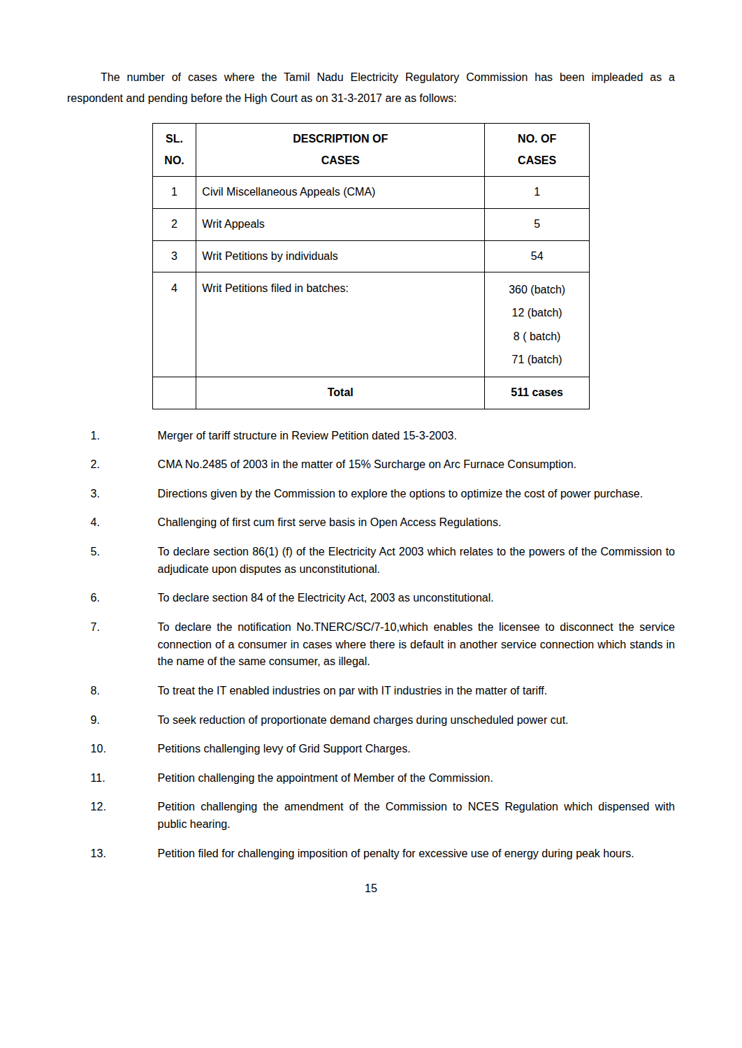The number of cases where the Tamil Nadu Electricity Regulatory Commission has been impleaded as a respondent and pending before the High Court as on 31-3-2017 are as follows:
| SL. NO. | DESCRIPTION OF CASES | NO. OF CASES |
| --- | --- | --- |
| 1 | Civil Miscellaneous Appeals (CMA) | 1 |
| 2 | Writ Appeals | 5 |
| 3 | Writ Petitions by individuals | 54 |
| 4 | Writ Petitions filed in batches: | 360 (batch) 12 (batch) 8 ( batch) 71 (batch) |
| | Total | 511 cases |
1. Merger of tariff structure in Review Petition dated 15-3-2003.
2. CMA No.2485 of 2003 in the matter of 15% Surcharge on Arc Furnace Consumption.
3. Directions given by the Commission to explore the options to optimize the cost of power purchase.
4. Challenging of first cum first serve basis in Open Access Regulations.
5. To declare section 86(1) (f) of the Electricity Act 2003 which relates to the powers of the Commission to adjudicate upon disputes as unconstitutional.
6. To declare section 84 of the Electricity Act, 2003 as unconstitutional.
7. To declare the notification No.TNERC/SC/7-10,which enables the licensee to disconnect the service connection of a consumer in cases where there is default in another service connection which stands in the name of the same consumer, as illegal.
8. To treat the IT enabled industries on par with IT industries in the matter of tariff.
9. To seek reduction of proportionate demand charges during unscheduled power cut.
10. Petitions challenging levy of Grid Support Charges.
11. Petition challenging the appointment of Member of the Commission.
12. Petition challenging the amendment of the Commission to NCES Regulation which dispensed with public hearing.
13. Petition filed for challenging imposition of penalty for excessive use of energy during peak hours.
15